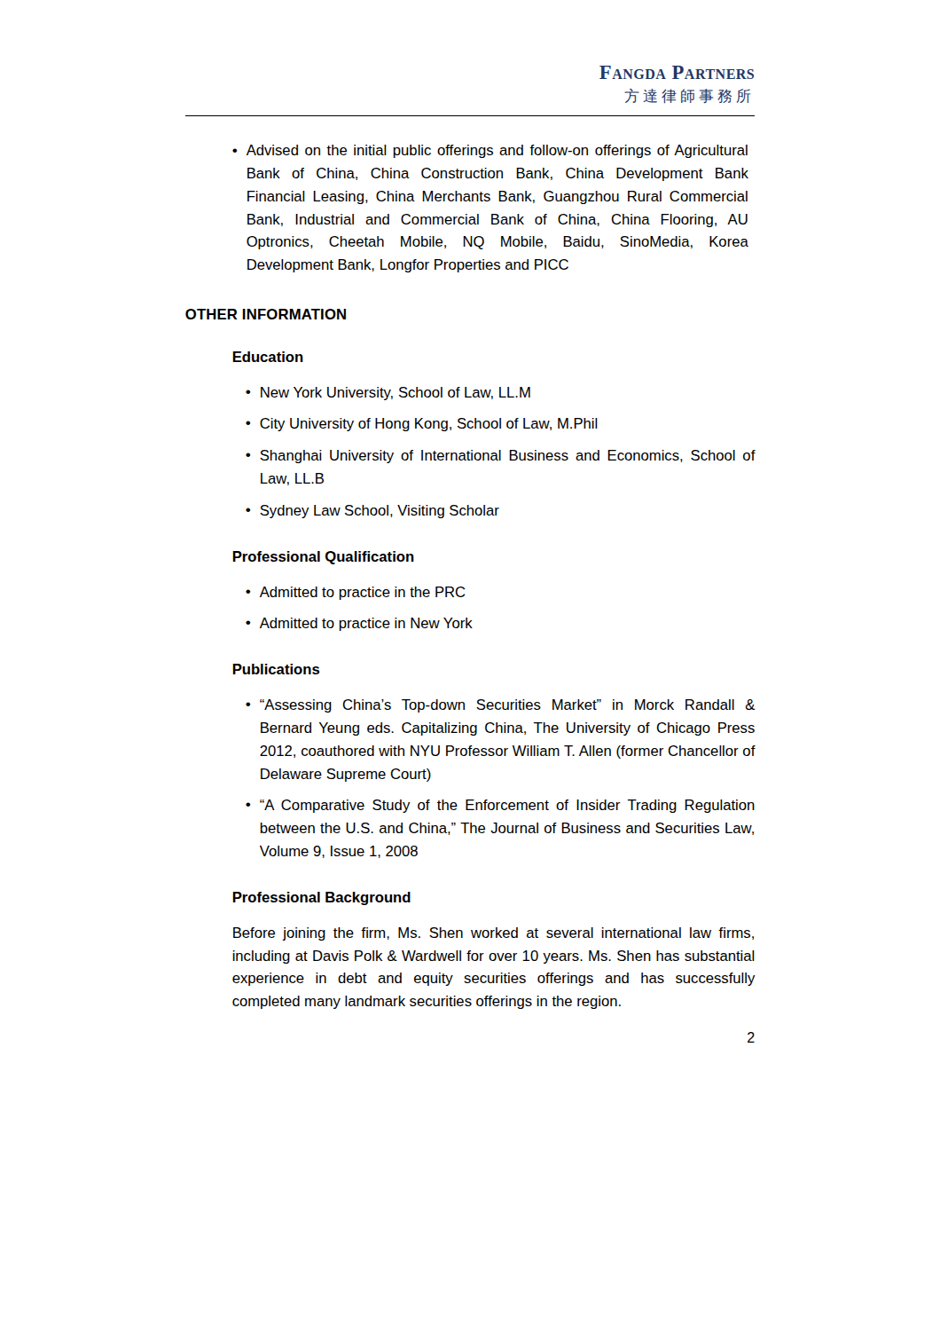Fangda Partners
方達律師事務所
Advised on the initial public offerings and follow-on offerings of Agricultural Bank of China, China Construction Bank, China Development Bank Financial Leasing, China Merchants Bank, Guangzhou Rural Commercial Bank, Industrial and Commercial Bank of China, China Flooring, AU Optronics, Cheetah Mobile, NQ Mobile, Baidu, SinoMedia, Korea Development Bank, Longfor Properties and PICC
OTHER INFORMATION
Education
New York University, School of Law, LL.M
City University of Hong Kong, School of Law, M.Phil
Shanghai University of International Business and Economics, School of Law, LL.B
Sydney Law School, Visiting Scholar
Professional Qualification
Admitted to practice in the PRC
Admitted to practice in New York
Publications
“Assessing China’s Top-down Securities Market” in Morck Randall & Bernard Yeung eds. Capitalizing China, The University of Chicago Press 2012, coauthored with NYU Professor William T. Allen (former Chancellor of Delaware Supreme Court)
“A Comparative Study of the Enforcement of Insider Trading Regulation between the U.S. and China,” The Journal of Business and Securities Law, Volume 9, Issue 1, 2008
Professional Background
Before joining the firm, Ms. Shen worked at several international law firms, including at Davis Polk & Wardwell for over 10 years. Ms. Shen has substantial experience in debt and equity securities offerings and has successfully completed many landmark securities offerings in the region.
2